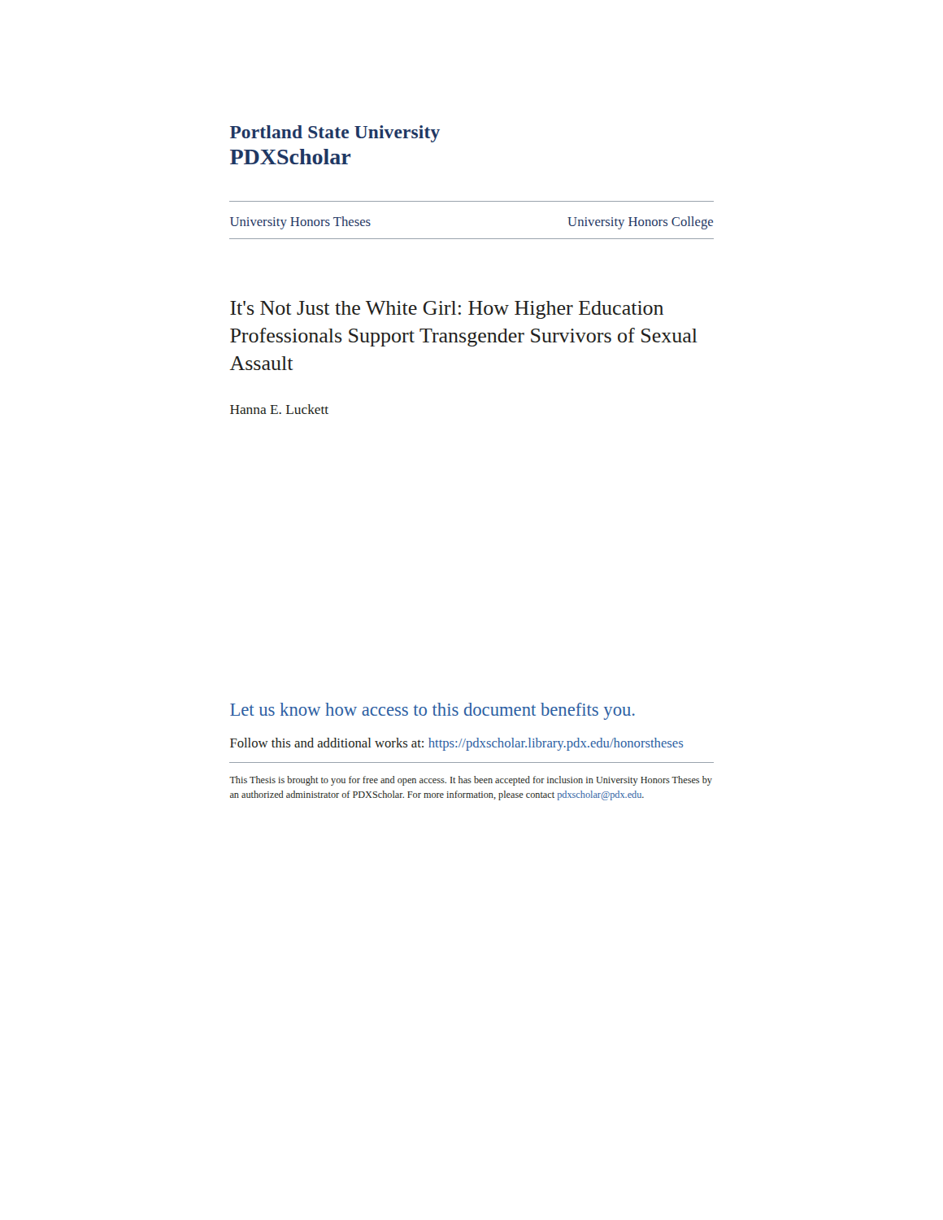Portland State University
PDXScholar
University Honors Theses
University Honors College
It's Not Just the White Girl: How Higher Education Professionals Support Transgender Survivors of Sexual Assault
Hanna E. Luckett
Let us know how access to this document benefits you.
Follow this and additional works at: https://pdxscholar.library.pdx.edu/honorstheses
This Thesis is brought to you for free and open access. It has been accepted for inclusion in University Honors Theses by an authorized administrator of PDXScholar. For more information, please contact pdxscholar@pdx.edu.